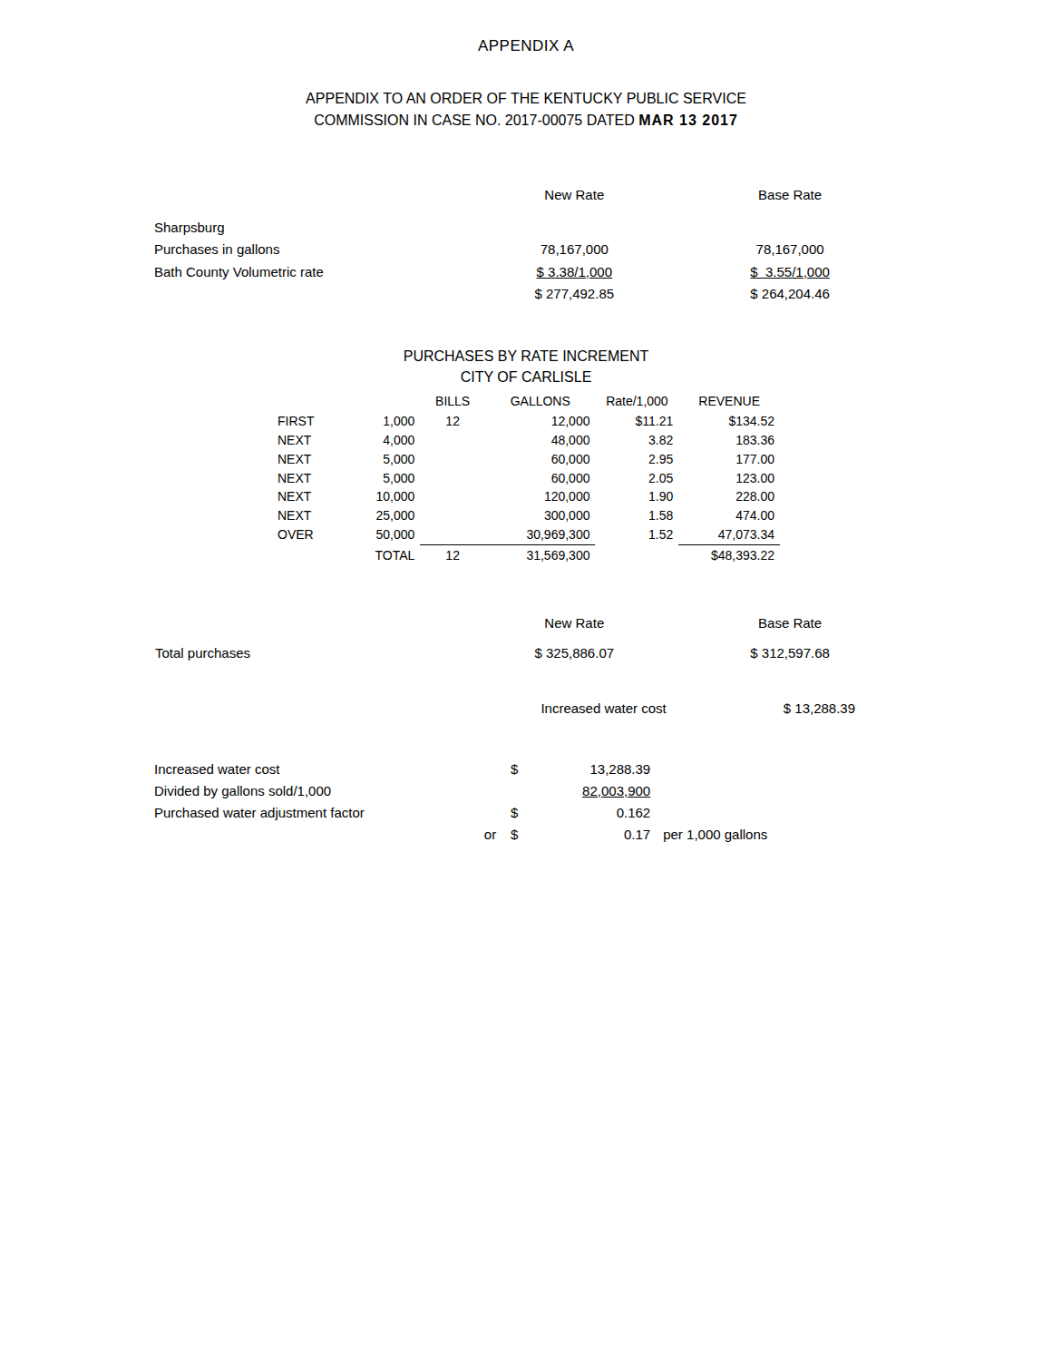APPENDIX A
APPENDIX TO AN ORDER OF THE KENTUCKY PUBLIC SERVICE
COMMISSION IN CASE NO. 2017-00075 DATED MAR 13 2017
| | New Rate | Base Rate |
| --- | --- | --- |
| Sharpsburg | | |
| Purchases in gallons | 78,167,000 | 78,167,000 |
| Bath County Volumetric rate | $ 3.38/1,000 | $ 3.55/1,000 |
| | $ 277,492.85 | $ 264,204.46 |
PURCHASES BY RATE INCREMENT
CITY OF CARLISLE
| | | BILLS | GALLONS | Rate/1,000 | REVENUE |
| --- | --- | --- | --- | --- | --- |
| FIRST | 1,000 | 12 | 12,000 | $11.21 | $134.52 |
| NEXT | 4,000 | | 48,000 | 3.82 | 183.36 |
| NEXT | 5,000 | | 60,000 | 2.95 | 177.00 |
| NEXT | 5,000 | | 60,000 | 2.05 | 123.00 |
| NEXT | 10,000 | | 120,000 | 1.90 | 228.00 |
| NEXT | 25,000 | | 300,000 | 1.58 | 474.00 |
| OVER | 50,000 | | 30,969,300 | 1.52 | 47,073.34 |
| | TOTAL | 12 | 31,569,300 | | $48,393.22 |
| | New Rate | Base Rate |
| --- | --- | --- |
| Total purchases | $ 325,886.07 | $ 312,597.68 |
| | Increased water cost | $ 13,288.39 |
| Increased water cost | $ | 13,288.39 | |
| Divided by gallons sold/1,000 | | 82,003,900 | |
| Purchased water adjustment factor | $ | 0.162 | |
| or | $ | 0.17 | per 1,000 gallons |